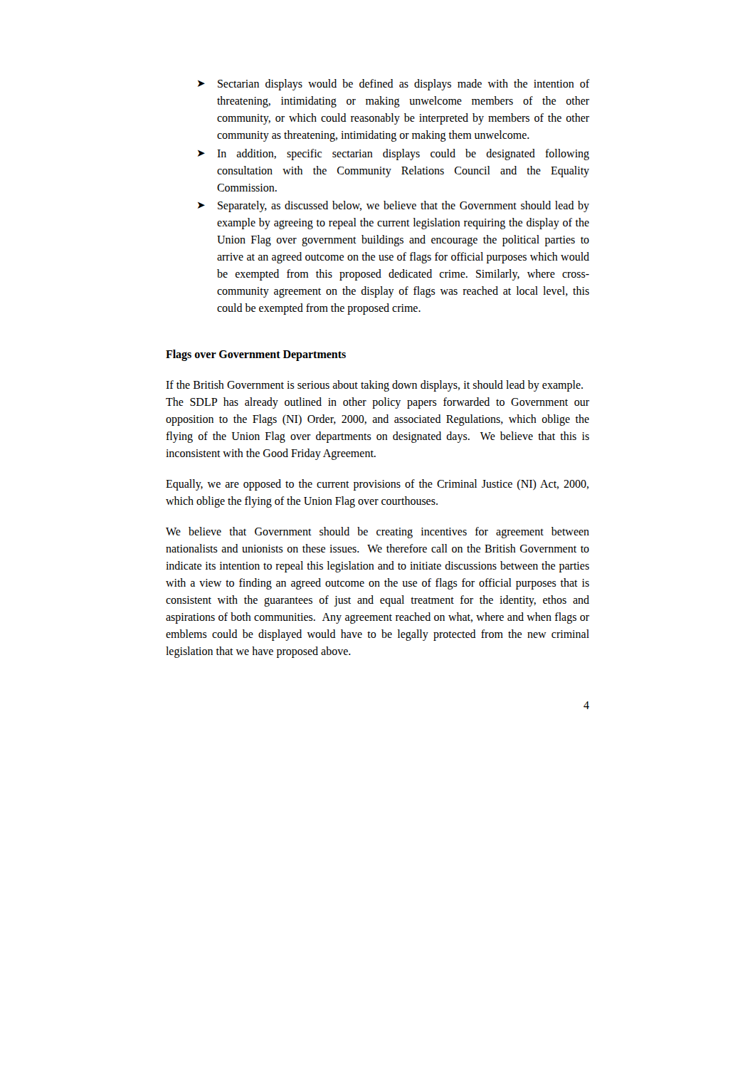Sectarian displays would be defined as displays made with the intention of threatening, intimidating or making unwelcome members of the other community, or which could reasonably be interpreted by members of the other community as threatening, intimidating or making them unwelcome.
In addition, specific sectarian displays could be designated following consultation with the Community Relations Council and the Equality Commission.
Separately, as discussed below, we believe that the Government should lead by example by agreeing to repeal the current legislation requiring the display of the Union Flag over government buildings and encourage the political parties to arrive at an agreed outcome on the use of flags for official purposes which would be exempted from this proposed dedicated crime. Similarly, where cross-community agreement on the display of flags was reached at local level, this could be exempted from the proposed crime.
Flags over Government Departments
If the British Government is serious about taking down displays, it should lead by example. The SDLP has already outlined in other policy papers forwarded to Government our opposition to the Flags (NI) Order, 2000, and associated Regulations, which oblige the flying of the Union Flag over departments on designated days. We believe that this is inconsistent with the Good Friday Agreement.
Equally, we are opposed to the current provisions of the Criminal Justice (NI) Act, 2000, which oblige the flying of the Union Flag over courthouses.
We believe that Government should be creating incentives for agreement between nationalists and unionists on these issues. We therefore call on the British Government to indicate its intention to repeal this legislation and to initiate discussions between the parties with a view to finding an agreed outcome on the use of flags for official purposes that is consistent with the guarantees of just and equal treatment for the identity, ethos and aspirations of both communities. Any agreement reached on what, where and when flags or emblems could be displayed would have to be legally protected from the new criminal legislation that we have proposed above.
4